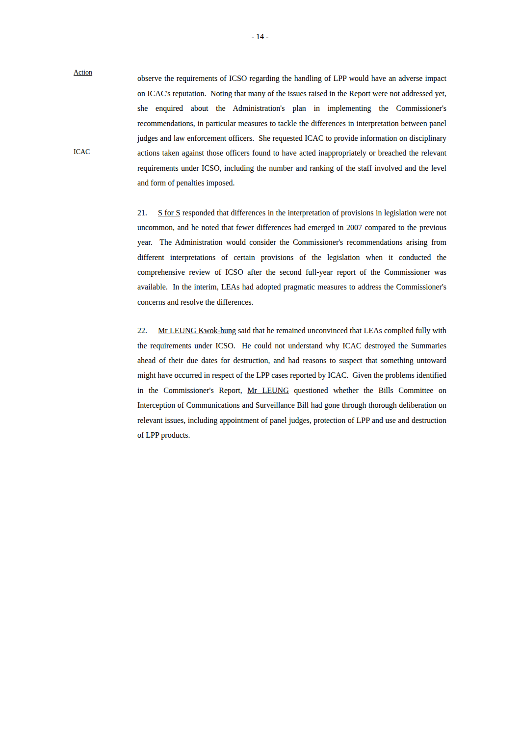- 14 -
Action
ICAC observe the requirements of ICSO regarding the handling of LPP would have an adverse impact on ICAC's reputation. Noting that many of the issues raised in the Report were not addressed yet, she enquired about the Administration's plan in implementing the Commissioner's recommendations, in particular measures to tackle the differences in interpretation between panel judges and law enforcement officers. She requested ICAC to provide information on disciplinary actions taken against those officers found to have acted inappropriately or breached the relevant requirements under ICSO, including the number and ranking of the staff involved and the level and form of penalties imposed.
21. S for S responded that differences in the interpretation of provisions in legislation were not uncommon, and he noted that fewer differences had emerged in 2007 compared to the previous year. The Administration would consider the Commissioner's recommendations arising from different interpretations of certain provisions of the legislation when it conducted the comprehensive review of ICSO after the second full-year report of the Commissioner was available. In the interim, LEAs had adopted pragmatic measures to address the Commissioner's concerns and resolve the differences.
22. Mr LEUNG Kwok-hung said that he remained unconvinced that LEAs complied fully with the requirements under ICSO. He could not understand why ICAC destroyed the Summaries ahead of their due dates for destruction, and had reasons to suspect that something untoward might have occurred in respect of the LPP cases reported by ICAC. Given the problems identified in the Commissioner's Report, Mr LEUNG questioned whether the Bills Committee on Interception of Communications and Surveillance Bill had gone through thorough deliberation on relevant issues, including appointment of panel judges, protection of LPP and use and destruction of LPP products.